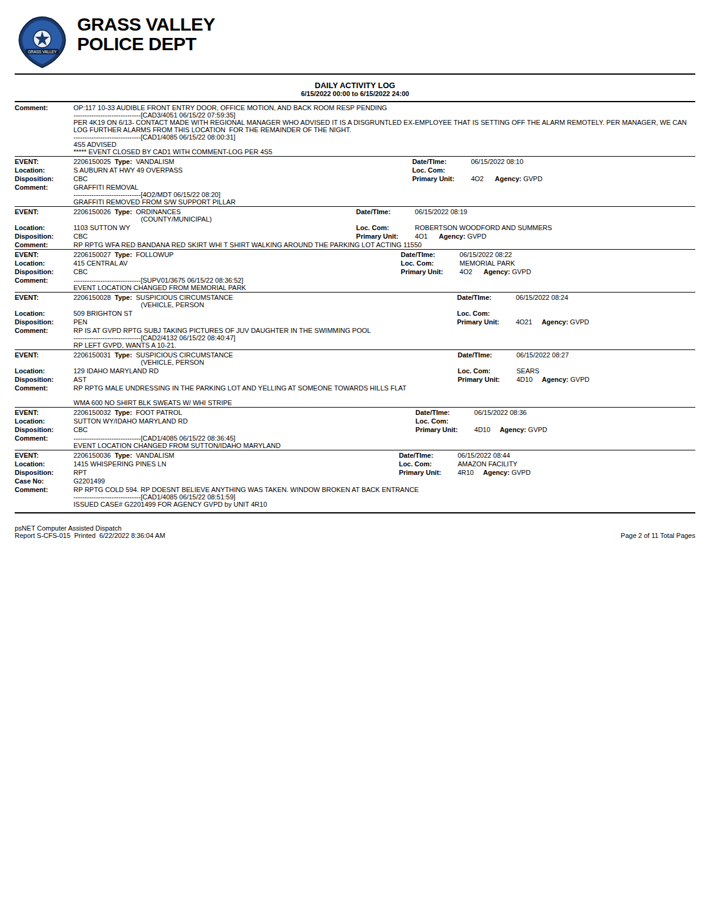GRASS VALLEY
GRASS VALLEY
POLICE DEPT
DAILY ACTIVITY LOG
6/15/2022 00:00 to 6/15/2022 24:00
| Comment: | OP:117 10-33 AUDIBLE FRONT ENTRY DOOR, OFFICE MOTION, AND BACK ROOM RESP PENDING ------------------------------[CAD3/4051 06/15/22 07:59:35] PER 4K19 ON 6/13- CONTACT MADE WITH REGIONAL MANAGER WHO ADVISED IT IS A DISGRUNTLED EX-EMPLOYEE THAT IS SETTING OFF THE ALARM REMOTELY. PER MANAGER, WE CAN LOG FURTHER ALARMS FROM THIS LOCATION FOR THE REMAINDER OF THE NIGHT. ------------------------------[CAD1/4085 06/15/22 08:00:31] 4S5 ADVISED ***** EVENT CLOSED BY CAD1 WITH COMMENT-LOG PER 4S5 |
| EVENT: | 2206150025 Type: VANDALISM | Date/TIme: | 06/15/2022 08:10 |
| Location: | S AUBURN AT HWY 49 OVERPASS | Loc. Com: | |
| Disposition: | CBC | Primary Unit: | 4O2 Agency: GVPD |
| Comment: | GRAFFITI REMOVAL ------------------------------[4O2/MDT 06/15/22 08:20] GRAFFITI REMOVED FROM S/W SUPPORT PILLAR |
| EVENT: | 2206150026 Type: ORDINANCES (COUNTY/MUNICIPAL) | Date/TIme: | 06/15/2022 08:19 |
| Location: | 1103 SUTTON WY | Loc. Com: | ROBERTSON WOODFORD AND SUMMERS |
| Disposition: | CBC | Primary Unit: | 4O1 Agency: GVPD |
| Comment: | RP RPTG WFA RED BANDANA RED SKIRT WHI T SHIRT WALKING AROUND THE PARKING LOT ACTING 11550 |
| EVENT: | 2206150027 Type: FOLLOWUP | Date/TIme: | 06/15/2022 08:22 |
| Location: | 415 CENTRAL AV | Loc. Com: | MEMORIAL PARK |
| Disposition: | CBC | Primary Unit: | 4O2 Agency: GVPD |
| Comment: | ------------------------------[SUPV01/3675 06/15/22 08:36:52] EVENT LOCATION CHANGED FROM MEMORIAL PARK |
| EVENT: | 2206150028 Type: SUSPICIOUS CIRCUMSTANCE (VEHICLE, PERSON | Date/TIme: | 06/15/2022 08:24 |
| Location: | 509 BRIGHTON ST | Loc. Com: | |
| Disposition: | PEN | Primary Unit: | 4O21 Agency: GVPD |
| Comment: | RP IS AT GVPD RPTG SUBJ TAKING PICTURES OF JUV DAUGHTER IN THE SWIMMING POOL ------------------------------[CAD2/4132 06/15/22 08:40:47] RP LEFT GVPD, WANTS A 10-21. |
| EVENT: | 2206150031 Type: SUSPICIOUS CIRCUMSTANCE (VEHICLE, PERSON | Date/TIme: | 06/15/2022 08:27 |
| Location: | 129 IDAHO MARYLAND RD | Loc. Com: | SEARS |
| Disposition: | AST | Primary Unit: | 4D10 Agency: GVPD |
| Comment: | RP RPTG MALE UNDRESSING IN THE PARKING LOT AND YELLING AT SOMEONE TOWARDS HILLS FLAT WMA 600 NO SHIRT BLK SWEATS W/ WHI STRIPE |
| EVENT: | 2206150032 Type: FOOT PATROL | Date/TIme: | 06/15/2022 08:36 |
| Location: | SUTTON WY/IDAHO MARYLAND RD | Loc. Com: | |
| Disposition: | CBC | Primary Unit: | 4D10 Agency: GVPD |
| Comment: | ------------------------------[CAD1/4085 06/15/22 08:36:45] EVENT LOCATION CHANGED FROM SUTTON/IDAHO MARYLAND |
| EVENT: | 2206150036 Type: VANDALISM | Date/TIme: | 06/15/2022 08:44 |
| Location: | 1415 WHISPERING PINES LN | Loc. Com: | AMAZON FACILITY |
| Disposition: | RPT | Primary Unit: | 4R10 Agency: GVPD |
| Case No: | G2201499 | | |
| Comment: | RP RPTG COLD 594. RP DOESNT BELIEVE ANYTHING WAS TAKEN. WINDOW BROKEN AT BACK ENTRANCE ------------------------------[CAD1/4085 06/15/22 08:51:59] ISSUED CASE# G2201499 FOR AGENCY GVPD by UNIT 4R10 |
psNET Computer Assisted Dispatch
Report S-CFS-015 Printed 6/22/2022 8:36:04 AM
Page 2 of 11 Total Pages